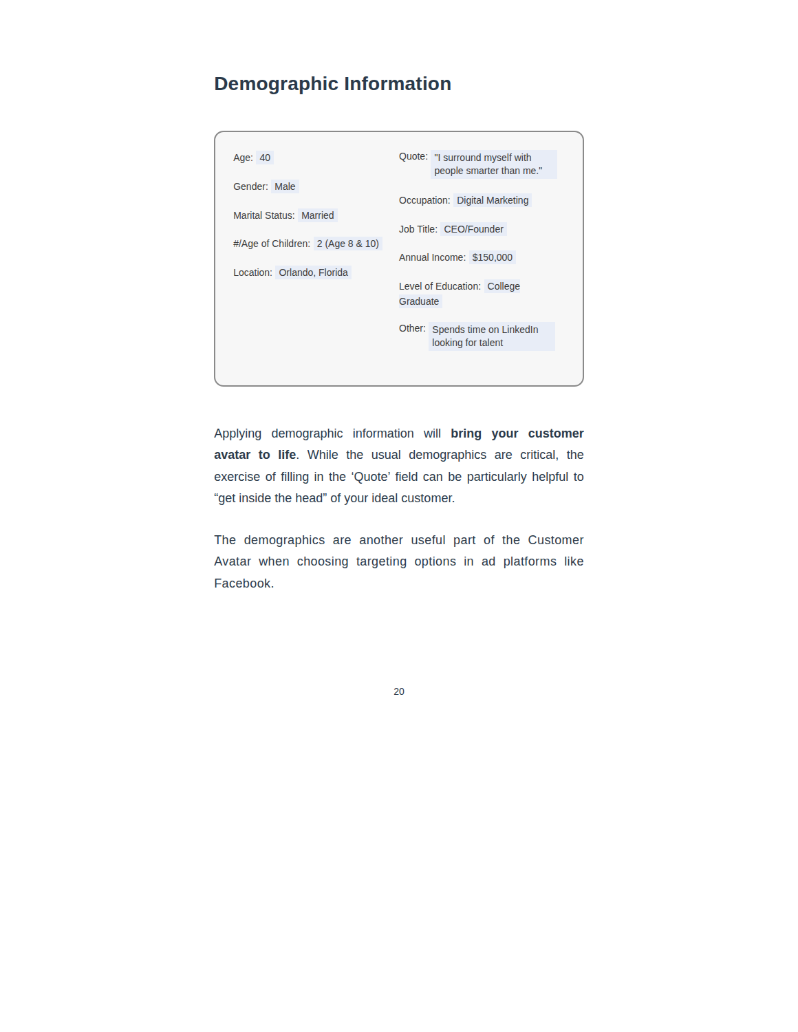Demographic Information
| Age: 40 Gender: Male Marital Status: Married #/Age of Children: 2 (Age 8 & 10) Location: Orlando, Florida | Quote: "I surround myself with people smarter than me." Occupation: Digital Marketing Job Title: CEO/Founder Annual Income: $150,000 Level of Education: College Graduate Other: Spends time on LinkedIn looking for talent |
Applying demographic information will bring your customer avatar to life. While the usual demographics are critical, the exercise of filling in the ‘Quote’ field can be particularly helpful to “get inside the head” of your ideal customer.
The demographics are another useful part of the Customer Avatar when choosing targeting options in ad platforms like Facebook.
20